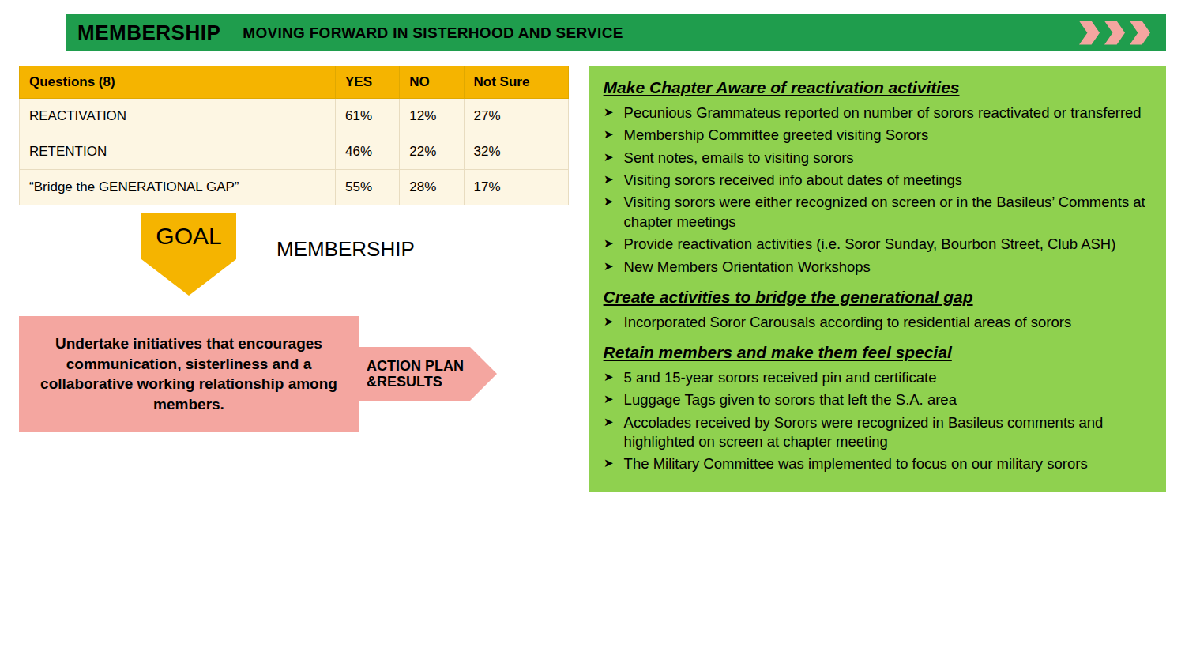MEMBERSHIP
MOVING FORWARD IN SISTERHOOD AND SERVICE
| Questions (8) | YES | NO | Not Sure |
| --- | --- | --- | --- |
| REACTIVATION | 61% | 12% | 27% |
| RETENTION | 46% | 22% | 32% |
| “Bridge the GENERATIONAL GAP” | 55% | 28% | 17% |
GOAL
MEMBERSHIP
Undertake initiatives that encourages communication, sisterliness and a collaborative working relationship among members.
ACTION PLAN
&RESULTS
Make Chapter Aware of reactivation activities
Pecunious Grammateus reported on number of sorors reactivated or transferred
Membership Committee greeted visiting Sorors
Sent notes, emails to visiting sorors
Visiting sorors received info about dates of meetings
Visiting sorors were either recognized on screen or in the Basileus’ Comments at chapter meetings
Provide reactivation activities (i.e. Soror Sunday, Bourbon Street, Club ASH)
New Members Orientation Workshops
Create activities to bridge the generational gap
Incorporated Soror Carousals according to residential areas of sorors
Retain members and make them feel special
5 and 15-year sorors received pin and certificate
Luggage Tags given to sorors that left the S.A. area
Accolades received by Sorors were recognized in Basileus comments and highlighted on screen at chapter meeting
The Military Committee was implemented to focus on our military sorors